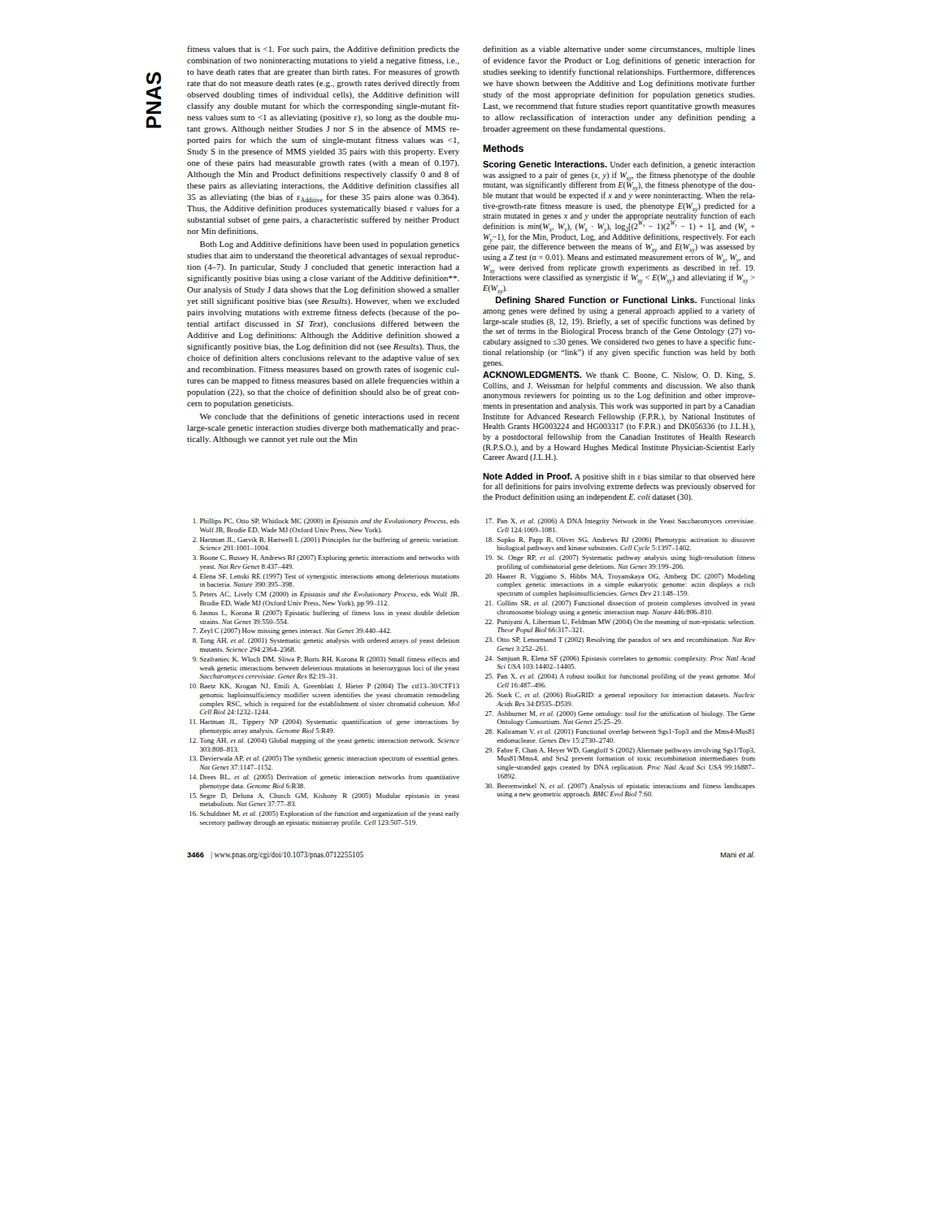PNAS
fitness values that is <1. For such pairs, the Additive definition predicts the combination of two noninteracting mutations to yield a negative fitness, i.e., to have death rates that are greater than birth rates. For measures of growth rate that do not measure death rates (e.g., growth rates derived directly from observed doubling times of individual cells), the Additive definition will classify any double mutant for which the corresponding single-mutant fitness values sum to <1 as alleviating (positive ε), so long as the double mutant grows. Although neither Studies J nor S in the absence of MMS reported pairs for which the sum of single-mutant fitness values was <1, Study S in the presence of MMS yielded 35 pairs with this property. Every one of these pairs had measurable growth rates (with a mean of 0.197). Although the Min and Product definitions respectively classify 0 and 8 of these pairs as alleviating interactions, the Additive definition classifies all 35 as alleviating (the bias of εAdditive for these 35 pairs alone was 0.364). Thus, the Additive definition produces systematically biased ε values for a substantial subset of gene pairs, a characteristic suffered by neither Product nor Min definitions.
Both Log and Additive definitions have been used in population genetics studies that aim to understand the theoretical advantages of sexual reproduction (4–7). In particular, Study J concluded that genetic interaction had a significantly positive bias using a close variant of the Additive definition**. Our analysis of Study J data shows that the Log definition showed a smaller yet still significant positive bias (see Results). However, when we excluded pairs involving mutations with extreme fitness defects (because of the potential artifact discussed in SI Text), conclusions differed between the Additive and Log definitions: Although the Additive definition showed a significantly positive bias, the Log definition did not (see Results). Thus, the choice of definition alters conclusions relevant to the adaptive value of sex and recombination. Fitness measures based on growth rates of isogenic cultures can be mapped to fitness measures based on allele frequencies within a population (22), so that the choice of definition should also be of great concern to population geneticists.
We conclude that the definitions of genetic interactions used in recent large-scale genetic interaction studies diverge both mathematically and practically. Although we cannot yet rule out the Min
definition as a viable alternative under some circumstances, multiple lines of evidence favor the Product or Log definitions of genetic interaction for studies seeking to identify functional relationships. Furthermore, differences we have shown between the Additive and Log definitions motivate further study of the most appropriate definition for population genetics studies. Last, we recommend that future studies report quantitative growth measures to allow reclassification of interaction under any definition pending a broader agreement on these fundamental questions.
Methods
Scoring Genetic Interactions. Under each definition, a genetic interaction was assigned to a pair of genes (x, y) if Wxy, the fitness phenotype of the double mutant, was significantly different from E(Wxy), the fitness phenotype of the double mutant that would be expected if x and y were noninteracting. When the relative-growth-rate fitness measure is used, the phenotype E(Wxy) predicted for a strain mutated in genes x and y under the appropriate neutrality function of each definition is min(Wx, Wy), (Wx · Wy), log2[(2Wx − 1)(2Wy − 1) + 1], and (Wx + Wy−1), for the Min, Product, Log, and Additive definitions, respectively. For each gene pair, the difference between the means of Wxy and E(Wxy) was assessed by using a Z test (α = 0.01). Means and estimated measurement errors of Wx, Wy, and Wxy were derived from replicate growth experiments as described in ref. 19. Interactions were classified as synergistic if Wxy < E(Wxy) and alleviating if Wxy > E(Wxy).
Defining Shared Function or Functional Links. Functional links among genes were defined by using a general approach applied to a variety of large-scale studies (8, 12, 19). Briefly, a set of specific functions was defined by the set of terms in the Biological Process branch of the Gene Ontology (27) vocabulary assigned to ≤30 genes. We considered two genes to have a specific functional relationship (or “link”) if any given specific function was held by both genes.
ACKNOWLEDGMENTS. We thank C. Boone, C. Nislow, O. D. King, S. Collins, and J. Weissman for helpful comments and discussion. We also thank anonymous reviewers for pointing us to the Log definition and other improvements in presentation and analysis. This work was supported in part by a Canadian Institute for Advanced Research Fellowship (F.P.R.), by National Institutes of Health Grants HG003224 and HG003317 (to F.P.R.) and DK056336 (to J.L.H.), by a postdoctoral fellowship from the Canadian Institutes of Health Research (R.P.S.O.), and by a Howard Hughes Medical Institute Physician-Scientist Early Career Award (J.L.H.).
Note Added in Proof. A positive shift in ε bias similar to that observed here for all definitions for pairs involving extreme defects was previously observed for the Product definition using an independent E. coli dataset (30).
Phillips PC, Otto SP, Whitlock MC (2000) in Epistasis and the Evolutionary Process, eds Wolf JB, Brodie ED, Wade MJ (Oxford Univ Press, New York).
Hartman JL, Garvik B, Hartwell L (2001) Principles for the buffering of genetic variation. Science 291:1001–1004.
Boone C, Bussey H, Andrews BJ (2007) Exploring genetic interactions and networks with yeast. Nat Rev Genet 8:437–449.
Elena SF, Lenski RE (1997) Test of synergistic interactions among deleterious mutations in bacteria. Nature 390:395–398.
Peters AC, Lively CM (2000) in Epistasis and the Evolutionary Process, eds Wolf JB, Brodie ED, Wade MJ (Oxford Univ Press, New York), pp 99–112.
Jasnos L, Korona R (2007) Epistatic buffering of fitness loss in yeast double deletion strains. Nat Genet 39:550–554.
Zeyl C (2007) How missing genes interact. Nat Genet 39:440–442.
Tong AH, et al. (2001) Systematic genetic analysis with ordered arrays of yeast deletion mutants. Science 294:2364–2368.
Szafraniec K, Wloch DM, Sliwa P, Borts RH, Korona R (2003) Small fitness effects and weak genetic interactions between deleterious mutations in heterozygous loci of the yeast Saccharomyces cerevisiae. Genet Res 82:19–31.
Baetz KK, Krogan NJ, Emili A, Greenblatt J, Hieter P (2004) The ctf13–30/CTF13 genomic haploinsufficiency modifier screen identifies the yeast chromatin remodeling complex RSC, which is required for the establishment of sister chromatid cohesion. Mol Cell Biol 24:1232–1244.
Hartman JL, Tippery NP (2004) Systematic quantification of gene interactions by phenotypic array analysis. Genome Biol 5:R49.
Tong AH, et al. (2004) Global mapping of the yeast genetic interaction network. Science 303:808–813.
Davierwala AP, et al. (2005) The synthetic genetic interaction spectrum of essential genes. Nat Genet 37:1147–1152.
Drees BL, et al. (2005) Derivation of genetic interaction networks from quantitative phenotype data. Genome Biol 6:R38.
Segre D, Deluna A, Church GM, Kishony R (2005) Modular epistasis in yeast metabolism. Nat Genet 37:77–83.
Schuldiner M, et al. (2005) Exploration of the function and organization of the yeast early secretory pathway through an epistatic miniarray profile. Cell 123:507–519.
Pan X, et al. (2006) A DNA Integrity Network in the Yeast Saccharomyces cerevisiae. Cell 124:1069–1081.
Sopko R, Papp B, Oliver SG, Andrews BJ (2006) Phenotypic activation to discover biological pathways and kinase substrates. Cell Cycle 5:1397–1402.
St. Onge RP, et al. (2007) Systematic pathway analysis using high-resolution fitness profiling of combinatorial gene deletions. Nat Genet 39:199–206.
Haarer B, Viggiano S, Hibbs MA, Troyanskaya OG, Amberg DC (2007) Modeling complex genetic interactions in a simple eukaryotic genome: actin displays a rich spectrum of complex haploinsufficiencies. Genes Dev 21:148–159.
Collins SR, et al. (2007) Functional dissection of protein complexes involved in yeast chromosome biology using a genetic interaction map. Nature 446:806–810.
Puniyani A, Liberman U, Feldman MW (2004) On the meaning of non-epistatic selection. Theor Popul Biol 66:317–321.
Otto SP, Lenormand T (2002) Resolving the paradox of sex and recombination. Nat Rev Genet 3:252–261.
Sanjuan R, Elena SF (2006) Epistasis correlates to genomic complexity. Proc Natl Acad Sci USA 103:14402–14405.
Pan X, et al. (2004) A robust toolkit for functional profiling of the yeast genome. Mol Cell 16:487–496.
Stark C, et al. (2006) BioGRID: a general repository for interaction datasets. Nucleic Acids Res 34:D535–D539.
Ashburner M, et al. (2000) Gene ontology: tool for the unification of biology. The Gene Ontology Consortium. Nat Genet 25:25–29.
Kaliraman V, et al. (2001) Functional overlap between Sgs1-Top3 and the Mms4-Mus81 endonuclease. Genes Dev 15:2730–2740.
Fabre F, Chan A, Heyer WD, Gangloff S (2002) Alternate pathways involving Sgs1/Top3, Mus81/Mms4, and Srs2 prevent formation of toxic recombination intermediates from single-stranded gaps created by DNA replication. Proc Natl Acad Sci USA 99:16887–16892.
Beerenwinkel N, et al. (2007) Analysis of epistatic interactions and fitness landscapes using a new geometric approach. BMC Evol Biol 7:60.
3466 | www.pnas.org/cgi/doi/10.1073/pnas.0712255105
Mani et al.